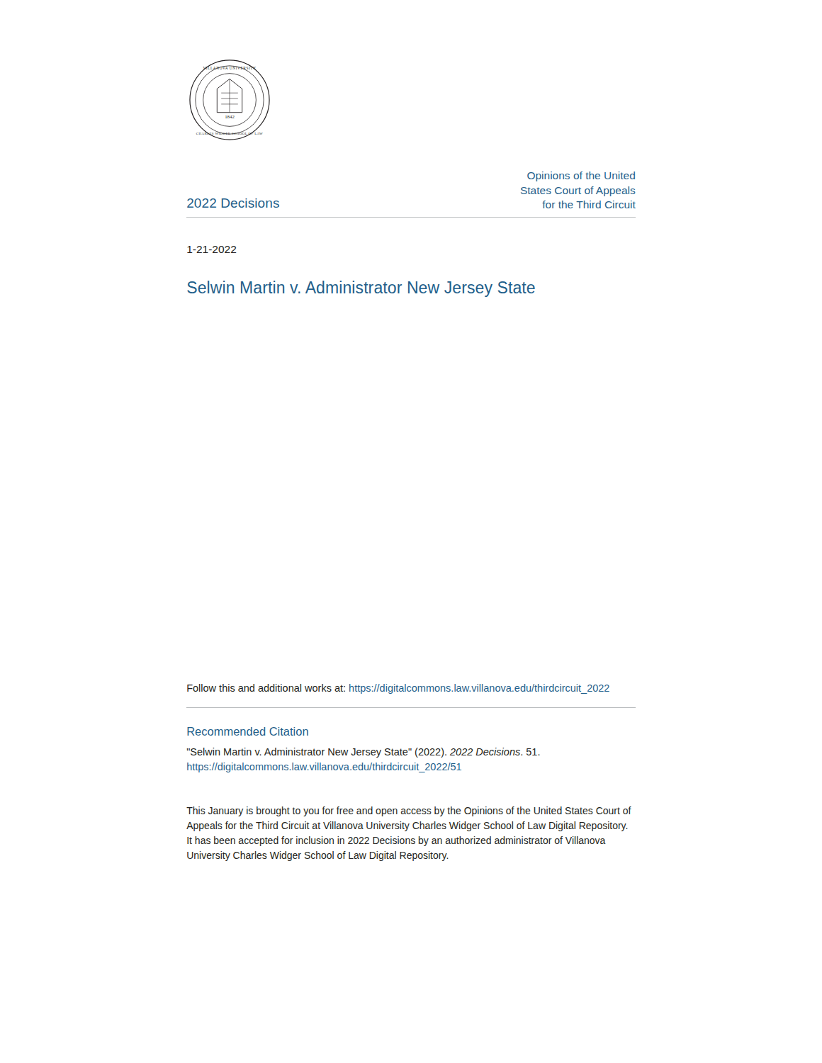1842 VILLANOVA UNIVERSITY CHARLES WIDGER SCHOOL OF LAW
2022 Decisions
Opinions of the United
States Court of Appeals
for the Third Circuit
1-21-2022
Selwin Martin v. Administrator New Jersey State
Follow this and additional works at: https://digitalcommons.law.villanova.edu/thirdcircuit_2022
Recommended Citation
"Selwin Martin v. Administrator New Jersey State" (2022). 2022 Decisions. 51.
https://digitalcommons.law.villanova.edu/thirdcircuit_2022/51
This January is brought to you for free and open access by the Opinions of the United States Court of Appeals for the Third Circuit at Villanova University Charles Widger School of Law Digital Repository. It has been accepted for inclusion in 2022 Decisions by an authorized administrator of Villanova University Charles Widger School of Law Digital Repository.